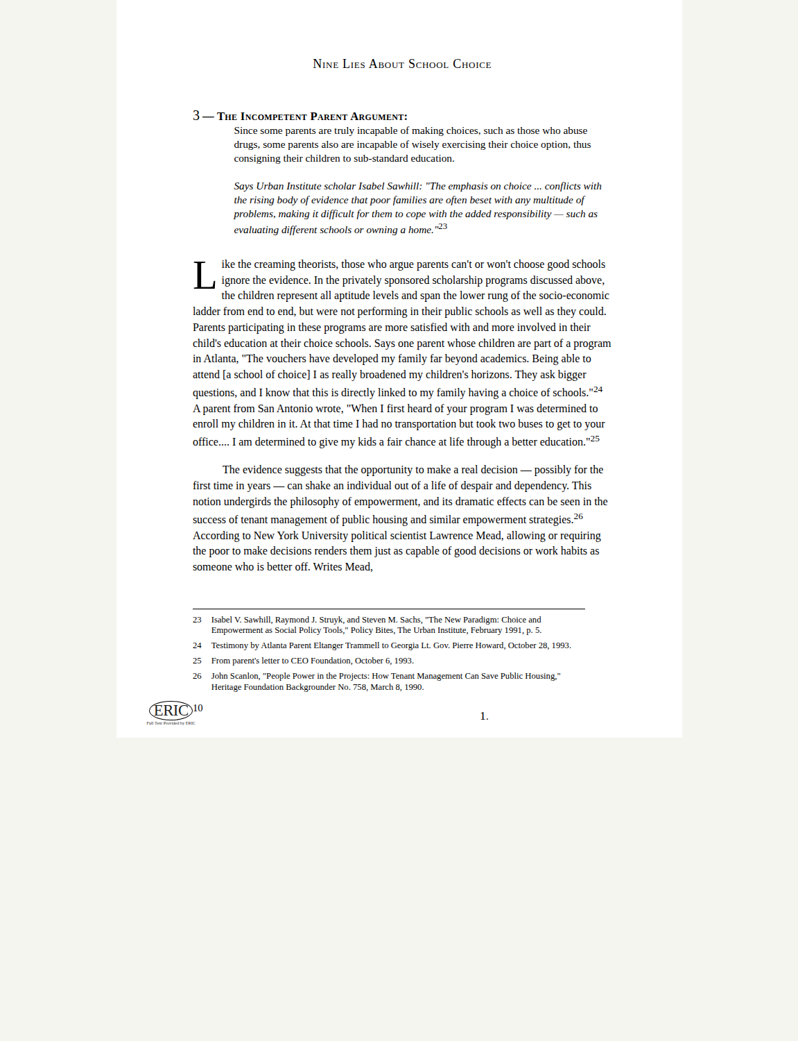Nine Lies About School Choice
3 — The Incompetent Parent Argument:
Since some parents are truly incapable of making choices, such as those who abuse drugs, some parents also are incapable of wisely exercising their choice option, thus consigning their children to sub-standard education.
Says Urban Institute scholar Isabel Sawhill: "The emphasis on choice ... conflicts with the rising body of evidence that poor families are often beset with any multitude of problems, making it difficult for them to cope with the added responsibility — such as evaluating different schools or owning a home."23
Like the creaming theorists, those who argue parents can't or won't choose good schools ignore the evidence. In the privately sponsored scholarship programs discussed above, the children represent all aptitude levels and span the lower rung of the socio-economic ladder from end to end, but were not performing in their public schools as well as they could. Parents participating in these programs are more satisfied with and more involved in their child's education at their choice schools. Says one parent whose children are part of a program in Atlanta, "The vouchers have developed my family far beyond academics. Being able to attend [a school of choice] I as really broadened my children's horizons. They ask bigger questions, and I know that this is directly linked to my family having a choice of schools."24 A parent from San Antonio wrote, "When I first heard of your program I was determined to enroll my children in it. At that time I had no transportation but took two buses to get to your office.... I am determined to give my kids a fair chance at life through a better education."25
The evidence suggests that the opportunity to make a real decision — possibly for the first time in years — can shake an individual out of a life of despair and dependency. This notion undergirds the philosophy of empowerment, and its dramatic effects can be seen in the success of tenant management of public housing and similar empowerment strategies.26 According to New York University political scientist Lawrence Mead, allowing or requiring the poor to make decisions renders them just as capable of good decisions or work habits as someone who is better off. Writes Mead,
23
Isabel V. Sawhill, Raymond J. Struyk, and Steven M. Sachs, "The New Paradigm: Choice and Empowerment as Social Policy Tools," Policy Bites, The Urban Institute, February 1991, p. 5.
24
Testimony by Atlanta Parent Eltanger Trammell to Georgia Lt. Gov. Pierre Howard, October 28, 1993.
25
From parent's letter to CEO Foundation, October 6, 1993.
26
John Scanlon, "People Power in the Projects: How Tenant Management Can Save Public Housing," Heritage Foundation Backgrounder No. 758, March 8, 1990.
10
1.
ERIC Full Text Provided by ERIC